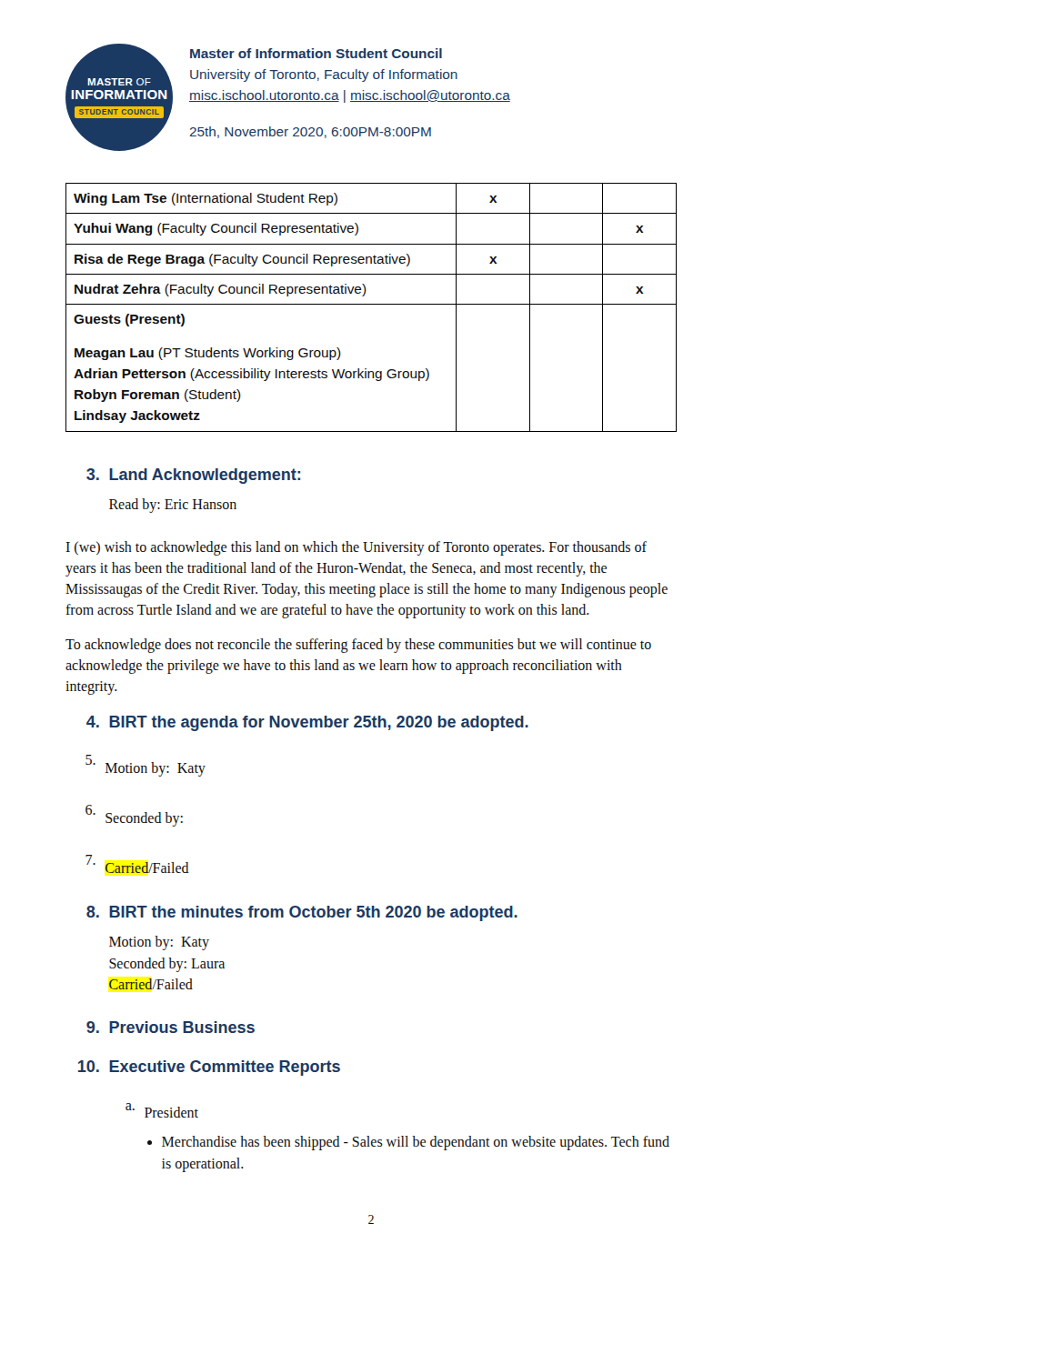MASTER OF
INFORMATION
STUDENT COUNCIL
Master of Information Student Council
University of Toronto, Faculty of Information
misc.ischool.utoronto.ca | misc.ischool@utoronto.ca
25th, November 2020, 6:00PM-8:00PM
| Wing Lam Tse (International Student Rep) | x | | |
| Yuhui Wang (Faculty Council Representative) | | | x |
| Risa de Rege Braga (Faculty Council Representative) | x | | |
| Nudrat Zehra (Faculty Council Representative) | | | x |
| Guests (Present) Meagan Lau (PT Students Working Group) Adrian Petterson (Accessibility Interests Working Group) Robyn Foreman (Student) Lindsay Jackowetz | | | |
3.
Land Acknowledgement:
Read by: Eric Hanson
I (we) wish to acknowledge this land on which the University of Toronto operates. For thousands of years it has been the traditional land of the Huron-Wendat, the Seneca, and most recently, the Mississaugas of the Credit River. Today, this meeting place is still the home to many Indigenous people from across Turtle Island and we are grateful to have the opportunity to work on this land.
To acknowledge does not reconcile the suffering faced by these communities but we will continue to acknowledge the privilege we have to this land as we learn how to approach reconciliation with integrity.
4.
BIRT the agenda for November 25th, 2020 be adopted.
5.
Motion by: Katy
6.
Seconded by:
7.
Carried/Failed
8.
BIRT the minutes from October 5th 2020 be adopted.
Motion by: Katy
Seconded by: Laura
Carried/Failed
9.
Previous Business
10.
Executive Committee Reports
a.
President
Merchandise has been shipped - Sales will be dependant on website updates. Tech fund is operational.
2